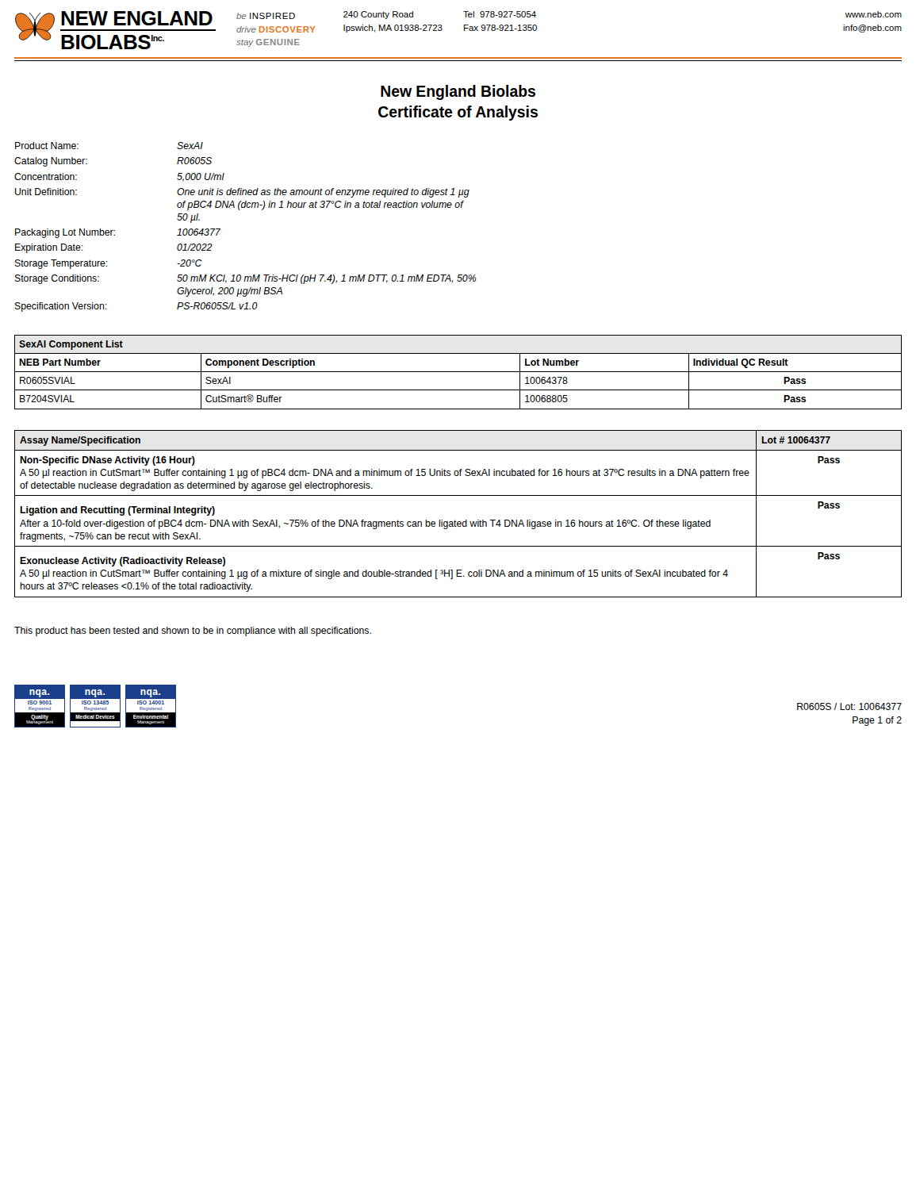NEW ENGLAND
BIOLABSInc.
be INSPIRED
drive DISCOVERY
stay GENUINE
240 County Road
Ipswich, MA 01938-2723
Tel 978-927-5054
Fax 978-921-1350
www.neb.com
info@neb.com
New England Biolabs
Certificate of Analysis
| Product Name: | SexAI |
| Catalog Number: | R0605S |
| Concentration: | 5,000 U/ml |
| Unit Definition: | One unit is defined as the amount of enzyme required to digest 1 µg of pBC4 DNA (dcm-) in 1 hour at 37°C in a total reaction volume of 50 µl. |
| Packaging Lot Number: | 10064377 |
| Expiration Date: | 01/2022 |
| Storage Temperature: | -20°C |
| Storage Conditions: | 50 mM KCl, 10 mM Tris-HCl (pH 7.4), 1 mM DTT, 0.1 mM EDTA, 50% Glycerol, 200 µg/ml BSA |
| Specification Version: | PS-R0605S/L v1.0 |
| SexAI Component List |
| --- |
| NEB Part Number | Component Description | Lot Number | Individual QC Result |
| R0605SVIAL | SexAI | 10064378 | Pass |
| B7204SVIAL | CutSmart® Buffer | 10068805 | Pass |
| Assay Name/Specification | Lot # 10064377 |
| --- | --- |
| Non-Specific DNase Activity (16 Hour) A 50 µl reaction in CutSmart™ Buffer containing 1 µg of pBC4 dcm- DNA and a minimum of 15 Units of SexAI incubated for 16 hours at 37ºC results in a DNA pattern free of detectable nuclease degradation as determined by agarose gel electrophoresis. | Pass |
| Ligation and Recutting (Terminal Integrity) After a 10-fold over-digestion of pBC4 dcm- DNA with SexAI, ~75% of the DNA fragments can be ligated with T4 DNA ligase in 16 hours at 16ºC. Of these ligated fragments, ~75% can be recut with SexAI. | Pass |
| Exonuclease Activity (Radioactivity Release) A 50 µl reaction in CutSmart™ Buffer containing 1 µg of a mixture of single and double-stranded [ ³H] E. coli DNA and a minimum of 15 units of SexAI incubated for 4 hours at 37ºC releases <0.1% of the total radioactivity. | Pass |
This product has been tested and shown to be in compliance with all specifications.
nqa.
ISO 9001
Registered
Quality Management
nqa.
ISO 13485
Registered
Medical Devices
nqa.
ISO 14001
Registered
Environmental Management
R0605S / Lot: 10064377
Page 1 of 2